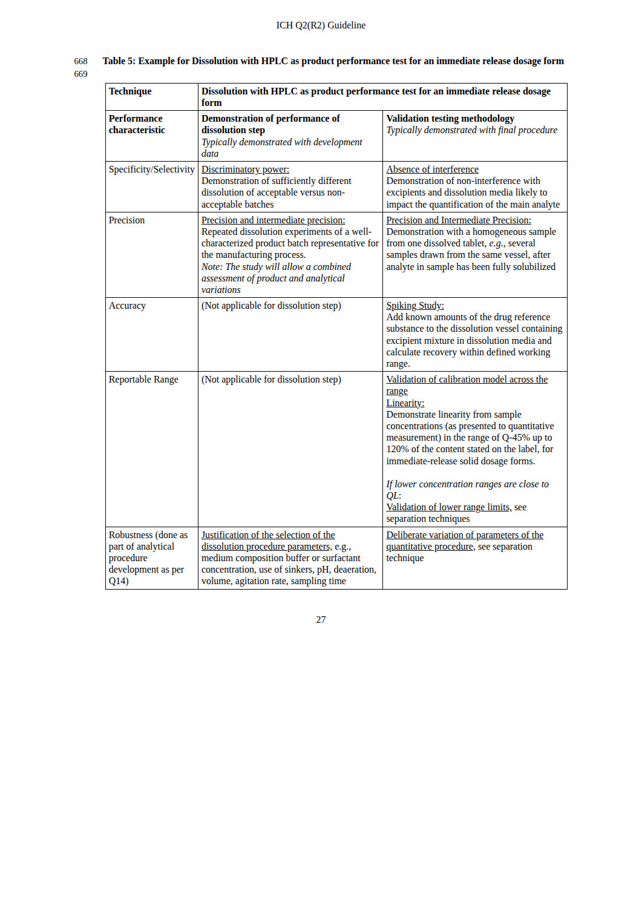ICH Q2(R2) Guideline
668
669
Table 5: Example for Dissolution with HPLC as product performance test for an immediate release dosage form
| Technique | Dissolution with HPLC as product performance test for an immediate release dosage form |
| --- | --- |
| Performance characteristic | Demonstration of performance of dissolution step Typically demonstrated with development data | Validation testing methodology Typically demonstrated with final procedure |
| Specificity/Selectivity | Discriminatory power: Demonstration of sufficiently different dissolution of acceptable versus non-acceptable batches | Absence of interference Demonstration of non-interference with excipients and dissolution media likely to impact the quantification of the main analyte |
| Precision | Precision and intermediate precision: Repeated dissolution experiments of a well-characterized product batch representative for the manufacturing process. Note: The study will allow a combined assessment of product and analytical variations | Precision and Intermediate Precision: Demonstration with a homogeneous sample from one dissolved tablet, e.g., several samples drawn from the same vessel, after analyte in sample has been fully solubilized |
| Accuracy | (Not applicable for dissolution step) | Spiking Study: Add known amounts of the drug reference substance to the dissolution vessel containing excipient mixture in dissolution media and calculate recovery within defined working range. |
| Reportable Range | (Not applicable for dissolution step) | Validation of calibration model across the range Linearity: Demonstrate linearity from sample concentrations (as presented to quantitative measurement) in the range of Q-45% up to 120% of the content stated on the label, for immediate-release solid dosage forms. If lower concentration ranges are close to QL : Validation of lower range limits, see separation techniques |
| Robustness (done as part of analytical procedure development as per Q14) | Justification of the selection of the dissolution procedure parameters, e.g., medium composition buffer or surfactant concentration, use of sinkers, pH, deaeration, volume, agitation rate, sampling time | Deliberate variation of parameters of the quantitative procedure , see separation technique |
27